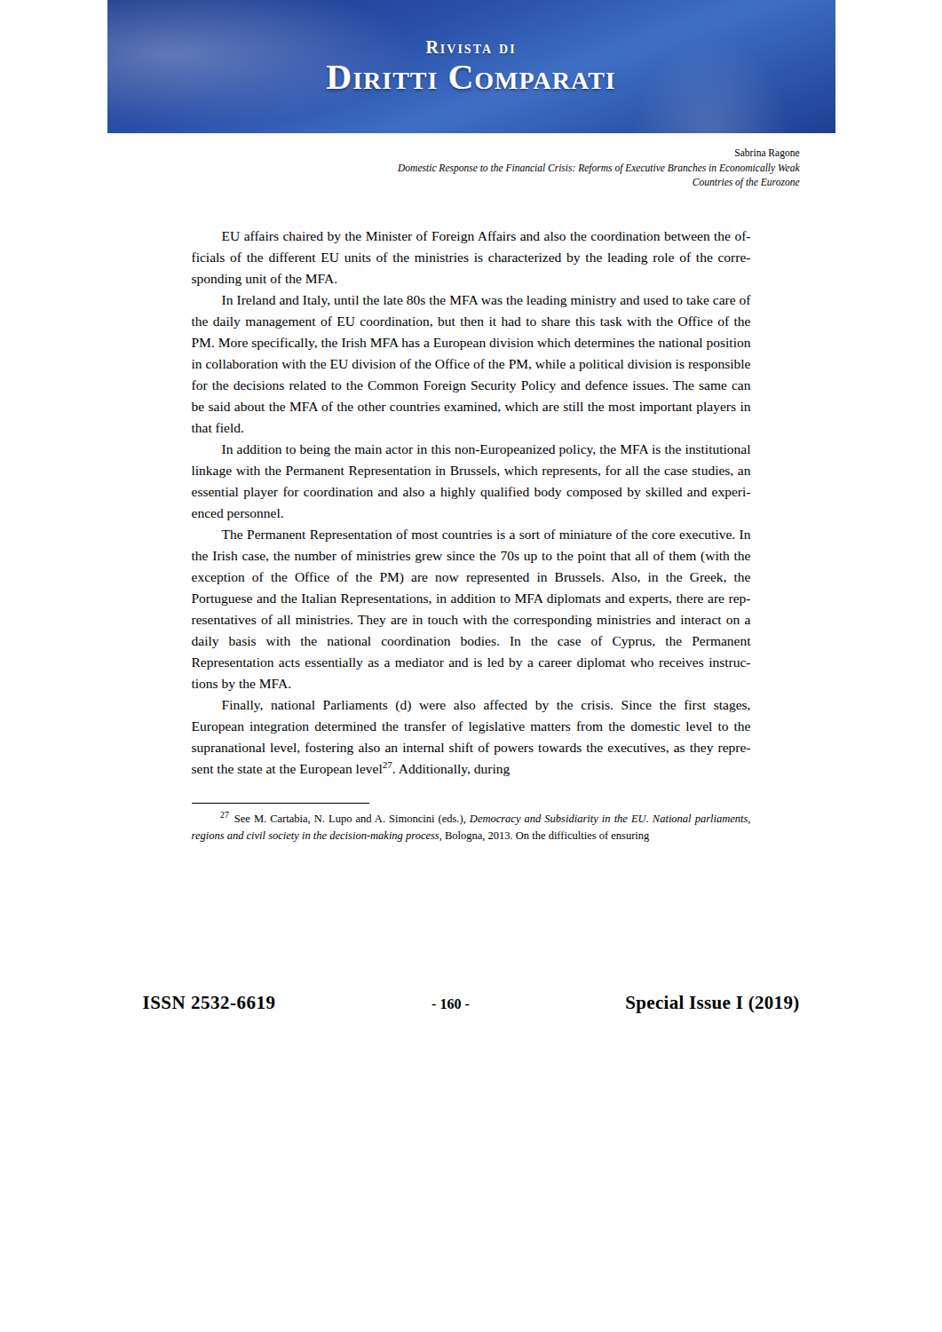Rivista di
Diritti Comparati
Sabrina Ragone
Domestic Response to the Financial Crisis: Reforms of Executive Branches in Economically Weak
Countries of the Eurozone
EU affairs chaired by the Minister of Foreign Affairs and also the coordination between the officials of the different EU units of the ministries is characterized by the leading role of the corresponding unit of the MFA.
In Ireland and Italy, until the late 80s the MFA was the leading ministry and used to take care of the daily management of EU coordination, but then it had to share this task with the Office of the PM. More specifically, the Irish MFA has a European division which determines the national position in collaboration with the EU division of the Office of the PM, while a political division is responsible for the decisions related to the Common Foreign Security Policy and defence issues. The same can be said about the MFA of the other countries examined, which are still the most important players in that field.
In addition to being the main actor in this non-Europeanized policy, the MFA is the institutional linkage with the Permanent Representation in Brussels, which represents, for all the case studies, an essential player for coordination and also a highly qualified body composed by skilled and experienced personnel.
The Permanent Representation of most countries is a sort of miniature of the core executive. In the Irish case, the number of ministries grew since the 70s up to the point that all of them (with the exception of the Office of the PM) are now represented in Brussels. Also, in the Greek, the Portuguese and the Italian Representations, in addition to MFA diplomats and experts, there are representatives of all ministries. They are in touch with the corresponding ministries and interact on a daily basis with the national coordination bodies. In the case of Cyprus, the Permanent Representation acts essentially as a mediator and is led by a career diplomat who receives instructions by the MFA.
Finally, national Parliaments (d) were also affected by the crisis. Since the first stages, European integration determined the transfer of legislative matters from the domestic level to the supranational level, fostering also an internal shift of powers towards the executives, as they represent the state at the European level27. Additionally, during
27 See M. Cartabia, N. Lupo and A. Simoncini (eds.), Democracy and Subsidiarity in the EU. National parliaments, regions and civil society in the decision-making process, Bologna, 2013. On the difficulties of ensuring
ISSN 2532-6619
- 160 -
Special Issue I (2019)